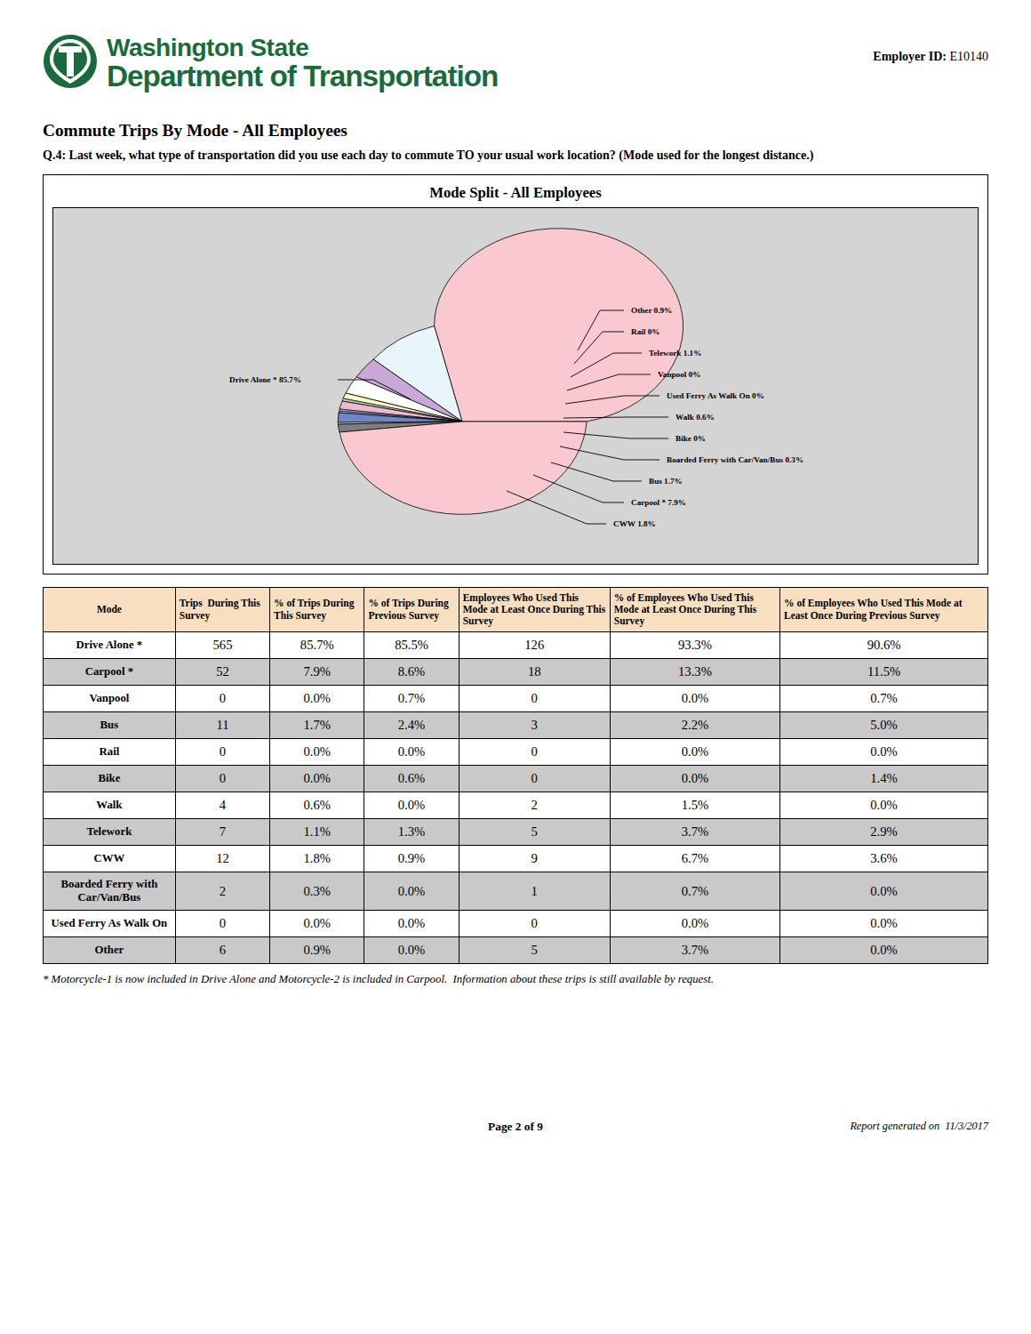Washington State Department of Transportation
Employer ID: E10140
Commute Trips By Mode - All Employees
Q.4: Last week, what type of transportation did you use each day to commute TO your usual work location? (Mode used for the longest distance.)
Mode Split - All Employees
Drive Alone * 85.7% Other 0.9% Rail 0% Telework 1.1% Vanpool 0% Used Ferry As Walk On 0% Walk 0.6% Bike 0% Boarded Ferry with Car/Van/Bus 0.3% Bus 1.7% Carpool * 7.9% CWW 1.8%
| Mode | Trips During This Survey | % of Trips During This Survey | % of Trips During Previous Survey | Employees Who Used This Mode at Least Once During This Survey | % of Employees Who Used This Mode at Least Once During This Survey | % of Employees Who Used This Mode at Least Once During Previous Survey |
| --- | --- | --- | --- | --- | --- | --- |
| Drive Alone * | 565 | 85.7% | 85.5% | 126 | 93.3% | 90.6% |
| Carpool * | 52 | 7.9% | 8.6% | 18 | 13.3% | 11.5% |
| Vanpool | 0 | 0.0% | 0.7% | 0 | 0.0% | 0.7% |
| Bus | 11 | 1.7% | 2.4% | 3 | 2.2% | 5.0% |
| Rail | 0 | 0.0% | 0.0% | 0 | 0.0% | 0.0% |
| Bike | 0 | 0.0% | 0.6% | 0 | 0.0% | 1.4% |
| Walk | 4 | 0.6% | 0.0% | 2 | 1.5% | 0.0% |
| Telework | 7 | 1.1% | 1.3% | 5 | 3.7% | 2.9% |
| CWW | 12 | 1.8% | 0.9% | 9 | 6.7% | 3.6% |
| Boarded Ferry with Car/Van/Bus | 2 | 0.3% | 0.0% | 1 | 0.7% | 0.0% |
| Used Ferry As Walk On | 0 | 0.0% | 0.0% | 0 | 0.0% | 0.0% |
| Other | 6 | 0.9% | 0.0% | 5 | 3.7% | 0.0% |
* Motorcycle-1 is now included in Drive Alone and Motorcycle-2 is included in Carpool. Information about these trips is still available by request.
Page 2 of 9
Report generated on 11/3/2017